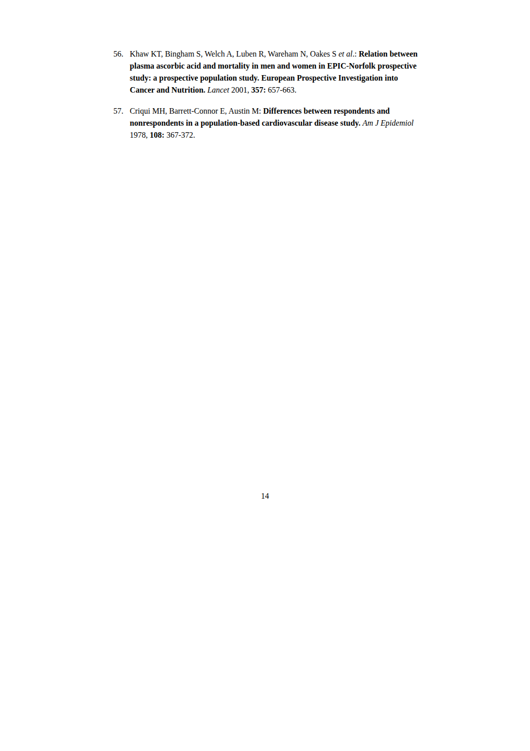56. Khaw KT, Bingham S, Welch A, Luben R, Wareham N, Oakes S et al.: Relation between plasma ascorbic acid and mortality in men and women in EPIC-Norfolk prospective study: a prospective population study. European Prospective Investigation into Cancer and Nutrition. Lancet 2001, 357: 657-663.
57. Criqui MH, Barrett-Connor E, Austin M: Differences between respondents and nonrespondents in a population-based cardiovascular disease study. Am J Epidemiol 1978, 108: 367-372.
14